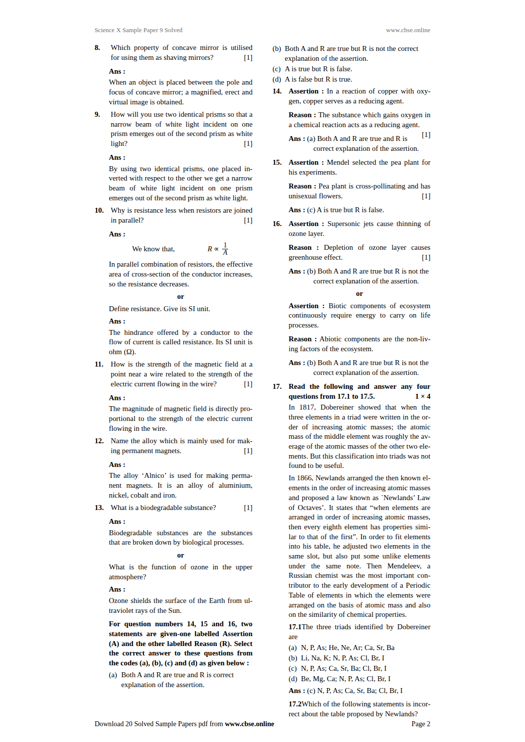Science X Sample Paper 9 Solved
www.cbse.online
8.
Which property of concave mirror is utilised for using them as shaving mirrors? [1]
Ans :
When an object is placed between the pole and focus of concave mirror; a magnified, erect and virtual image is obtained.
9.
How will you use two identical prisms so that a narrow beam of white light incident on one prism emerges out of the second prism as white light? [1]
Ans :
By using two identical prisms, one placed inverted with respect to the other we get a narrow beam of white light incident on one prism emerges out of the second prism as white light.
10.
Why is resistance less when resistors are joined in parallel? [1]
Ans :
We know that, R ∝ 1 A
In parallel combination of resistors, the effective area of cross-section of the conductor increases, so the resistance decreases.
or
Define resistance. Give its SI unit.
Ans :
The hindrance offered by a conductor to the flow of current is called resistance. Its SI unit is ohm (Ω).
11.
How is the strength of the magnetic field at a point near a wire related to the strength of the electric current flowing in the wire? [1]
Ans :
The magnitude of magnetic field is directly proportional to the strength of the electric current flowing in the wire.
12.
Name the alloy which is mainly used for making permanent magnets. [1]
Ans :
The alloy ‘Alnico’ is used for making permanent magnets. It is an alloy of aluminium, nickel, cobalt and iron.
13.
What is a biodegradable substance? [1]
Ans :
Biodegradable substances are the substances that are broken down by biological processes.
or
What is the function of ozone in the upper atmosphere?
Ans :
Ozone shields the surface of the Earth from ultraviolet rays of the Sun.
For question numbers 14, 15 and 16, two statements are given-one labelled Assertion (A) and the other labelled Reason (R). Select the correct answer to these questions from the codes (a), (b), (c) and (d) as given below :
(a)
Both A and R are true and R is correct explanation of the assertion.
(b)
Both A and R are true but R is not the correct explanation of the assertion.
(c)
A is true but R is false.
(d)
A is false but R is true.
14.
Assertion : In a reaction of copper with oxygen, copper serves as a reducing agent.
Reason : The substance which gains oxygen in a chemical reaction acts as a reducing agent. [1]
Ans : (a) Both A and R are true and R is correct explanation of the assertion.
15.
Assertion : Mendel selected the pea plant for his experiments.
Reason : Pea plant is cross-pollinating and has unisexual flowers. [1]
Ans : (c) A is true but R is false.
16.
Assertion : Supersonic jets cause thinning of ozone layer.
Reason : Depletion of ozone layer causes greenhouse effect. [1]
Ans : (b) Both A and R are true but R is not the correct explanation of the assertion.
or
Assertion : Biotic components of ecosystem continuously require energy to carry on life processes.
Reason : Abiotic components are the non-living factors of the ecosystem.
Ans : (b) Both A and R are true but R is not the correct explanation of the assertion.
17.
Read the following and answer any four questions from 17.1 to 17.5. 1 × 4
In 1817, Dobereiner showed that when the three elements in a triad were written in the order of increasing atomic masses; the atomic mass of the middle element was roughly the average of the atomic masses of the other two elements. But this classification into triads was not found to be useful.
In 1866, Newlands arranged the then known elements in the order of increasing atomic masses and proposed a law known as `Newlands’ Law of Octaves’. It states that “when elements are arranged in order of increasing atomic masses, then every eighth element has properties similar to that of the first”. In order to fit elements into his table, he adjusted two elements in the same slot, but also put some unlike elements under the same note. Then Mendeleev, a Russian chemist was the most important contributor to the early development of a Periodic Table of elements in which the elements were arranged on the basis of atomic mass and also on the similarity of chemical properties.
17.1 The three triads identified by Dobereiner are
(a)
N, P, As; He, Ne, Ar; Ca, Sr, Ba
(b)
Li, Na, K; N, P, As; Cl, Br, I
(c)
N, P, As; Ca, Sr, Ba; Cl, Br, I
(d)
Be, Mg, Ca; N, P, As; Cl, Br, I
Ans : (c) N, P, As; Ca, Sr, Ba; Cl, Br, I
17.2 Which of the following statements is incorrect about the table proposed by Newlands?
Download 20 Solved Sample Papers pdf from www.cbse.online
Page 2